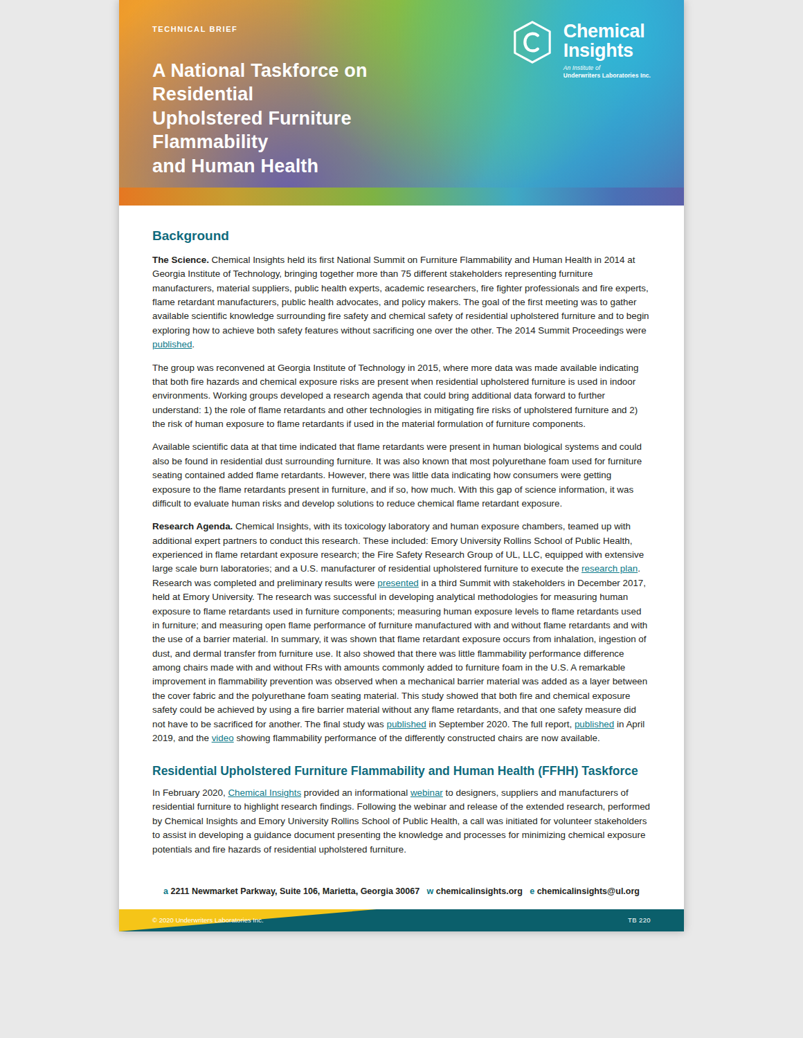Technical Brief
A National Taskforce on Residential
Upholstered Furniture Flammability
and Human Health
Chemical Insights An Institute of
Underwriters Laboratories Inc.
Background
The Science. Chemical Insights held its first National Summit on Furniture Flammability and Human Health in 2014 at Georgia Institute of Technology, bringing together more than 75 different stakeholders representing furniture manufacturers, material suppliers, public health experts, academic researchers, fire fighter professionals and fire experts, flame retardant manufacturers, public health advocates, and policy makers. The goal of the first meeting was to gather available scientific knowledge surrounding fire safety and chemical safety of residential upholstered furniture and to begin exploring how to achieve both safety features without sacrificing one over the other. The 2014 Summit Proceedings were published.
The group was reconvened at Georgia Institute of Technology in 2015, where more data was made available indicating that both fire hazards and chemical exposure risks are present when residential upholstered furniture is used in indoor environments. Working groups developed a research agenda that could bring additional data forward to further understand: 1) the role of flame retardants and other technologies in mitigating fire risks of upholstered furniture and 2) the risk of human exposure to flame retardants if used in the material formulation of furniture components.
Available scientific data at that time indicated that flame retardants were present in human biological systems and could also be found in residential dust surrounding furniture. It was also known that most polyurethane foam used for furniture seating contained added flame retardants. However, there was little data indicating how consumers were getting exposure to the flame retardants present in furniture, and if so, how much. With this gap of science information, it was difficult to evaluate human risks and develop solutions to reduce chemical flame retardant exposure.
Research Agenda. Chemical Insights, with its toxicology laboratory and human exposure chambers, teamed up with additional expert partners to conduct this research. These included: Emory University Rollins School of Public Health, experienced in flame retardant exposure research; the Fire Safety Research Group of UL, LLC, equipped with extensive large scale burn laboratories; and a U.S. manufacturer of residential upholstered furniture to execute the research plan. Research was completed and preliminary results were presented in a third Summit with stakeholders in December 2017, held at Emory University. The research was successful in developing analytical methodologies for measuring human exposure to flame retardants used in furniture components; measuring human exposure levels to flame retardants used in furniture; and measuring open flame performance of furniture manufactured with and without flame retardants and with the use of a barrier material. In summary, it was shown that flame retardant exposure occurs from inhalation, ingestion of dust, and dermal transfer from furniture use. It also showed that there was little flammability performance difference among chairs made with and without FRs with amounts commonly added to furniture foam in the U.S. A remarkable improvement in flammability prevention was observed when a mechanical barrier material was added as a layer between the cover fabric and the polyurethane foam seating material. This study showed that both fire and chemical exposure safety could be achieved by using a fire barrier material without any flame retardants, and that one safety measure did not have to be sacrificed for another. The final study was published in September 2020. The full report, published in April 2019, and the video showing flammability performance of the differently constructed chairs are now available.
Residential Upholstered Furniture Flammability and Human Health (FFHH) Taskforce
In February 2020, Chemical Insights provided an informational webinar to designers, suppliers and manufacturers of residential furniture to highlight research findings. Following the webinar and release of the extended research, performed by Chemical Insights and Emory University Rollins School of Public Health, a call was initiated for volunteer stakeholders to assist in developing a guidance document presenting the knowledge and processes for minimizing chemical exposure potentials and fire hazards of residential upholstered furniture.
a 2211 Newmarket Parkway, Suite 106, Marietta, Georgia 30067 w chemicalinsights.org e chemicalinsights@ul.org
© 2020 Underwriters Laboratories Inc. TB 220